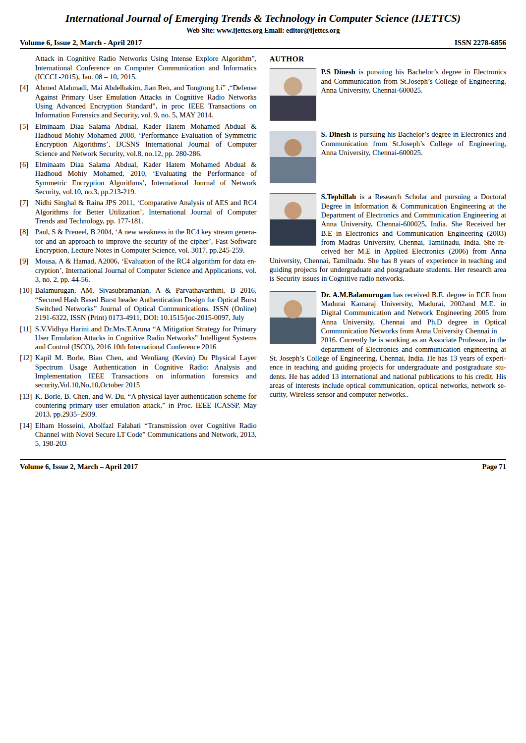International Journal of Emerging Trends & Technology in Computer Science (IJETTCS)
Web Site: www.ijettcs.org Email: editor@ijettcs.org
Volume 6, Issue 2, March - April 2017 ISSN 2278-6856
Attack in Cognitive Radio Networks Using Intense Explore Algorithm”, International Conference on Computer Communication and Informatics (ICCCI -2015), Jan. 08 – 10, 2015.
[4] Ahmed Alahmadi, Mai Abdelhakim, Jian Ren, and Tongtong Li” ,“Defense Against Primary User Emulation Attacks in Cognitive Radio Networks Using Advanced Encryption Standard”, in proc IEEE Transactions on Information Forensics and Security, vol. 9, no. 5, MAY 2014.
[5] Elminaam Diaa Salama Abdual, Kader Hatem Mohamed Abdual & Hadhoud Mohiy Mohamed 2008, ‘Performance Evaluation of Symmetric Encryption Algorithms’, IJCSNS International Journal of Computer Science and Network Security, vol.8, no.12, pp. 280-286.
[6] Elminaam Diaa Salama Abdual, Kader Hatem Mohamed Abdual & Hadhoud Mohiy Mohamed, 2010, ‘Evaluating the Performance of Symmetric Encryption Algorithms’, International Journal of Network Security, vol.10, no.3, pp.213-219.
[7] Nidhi Singhal & Raina JPS 2011, ‘Comparative Analysis of AES and RC4 Algorithms for Better Utilization’, International Journal of Computer Trends and Technology, pp. 177-181.
[8] Paul, S & Preneel, B 2004, ‘A new weakness in the RC4 key stream generator and an approach to improve the security of the cipher’, Fast Software Encryption, Lecture Notes in Computer Science, vol. 3017, pp.245-259.
[9] Mousa, A & Hamad, A2006, ‘Evaluation of the RC4 algorithm for data encryption’, International Journal of Computer Science and Applications, vol. 3, no. 2, pp. 44-56.
[10] Balamurugan, AM, Sivasubramanian, A & Parvathavarthini, B 2016, “Secured Hash Based Burst header Authentication Design for Optical Burst Switched Networks” Journal of Optical Communications. ISSN (Online) 2191-6322, ISSN (Print) 0173-4911, DOI: 10.1515/joc-2015-0097, July
[11] S.V.Vidhya Harini and Dr.Mrs.T.Aruna “A Mitigation Strategy for Primary User Emulation Attacks in Cognitive Radio Networks” Intelligent Systems and Control (ISCO), 2016 10th International Conference 2016
[12] Kapil M. Borle, Biao Chen, and Wenliang (Kevin) Du Physical Layer Spectrum Usage Authentication in Cognitive Radio: Analysis and Implementation IEEE Transactions on information forensics and security,Vol.10,No,10,October 2015
[13] K. Borle, B. Chen, and W. Du, “A physical layer authentication scheme for countering primary user emulation attack,” in Proc. IEEE ICASSP, May 2013, pp.2935–2939.
[14] Elham Hosseini, Abolfazl Falahati “Transmission over Cognitive Radio Channel with Novel Secure LT Code” Communications and Network, 2013, 5, 198-203
AUTHOR
P.S Dinesh is pursuing his Bachelor’s degree in Electronics and Communication from St.Joseph’s College of Engineering, Anna University, Chennai-600025.
S. Dinesh is pursuing his Bachelor’s degree in Electronics and Communication from St.Joseph’s College of Engineering, Anna University, Chennai-600025.
S.Tephillah is a Research Scholar and pursuing a Doctoral Degree in Information & Communication Engineering at the Department of Electronics and Communication Engineering at Anna University, Chennai-600025, India. She Received her B.E in Electronics and Communication Engineering (2003) from Madras University, Chennai, Tamilnadu, India. She received her M.E in Applied Electronics (2006) from Anna University, Chennai, Tamilnadu. She has 8 years of experience in teaching and guiding projects for undergraduate and postgraduate students. Her research area is Security issues in Cognitive radio networks.
Dr. A.M.Balamurugan has received B.E. degree in ECE from Madurai Kamaraj University, Madurai, 2002and M.E. in Digital Communication and Network Engineering 2005 from Anna University, Chennai and Ph.D degree in Optical Communication Networks from Anna University Chennai in
2016. Currently he is working as an Associate Professor, in the department of Electronics and communication engineering at St. Joseph’s College of Engineering, Chennai, India. He has 13 years of experience in teaching and guiding projects for undergraduate and postgraduate students. He has added 13 international and national publications to his credit. His areas of interests include optical communication, optical networks, network security, Wireless sensor and computer networks..
Volume 6, Issue 2, March – April 2017 Page 71